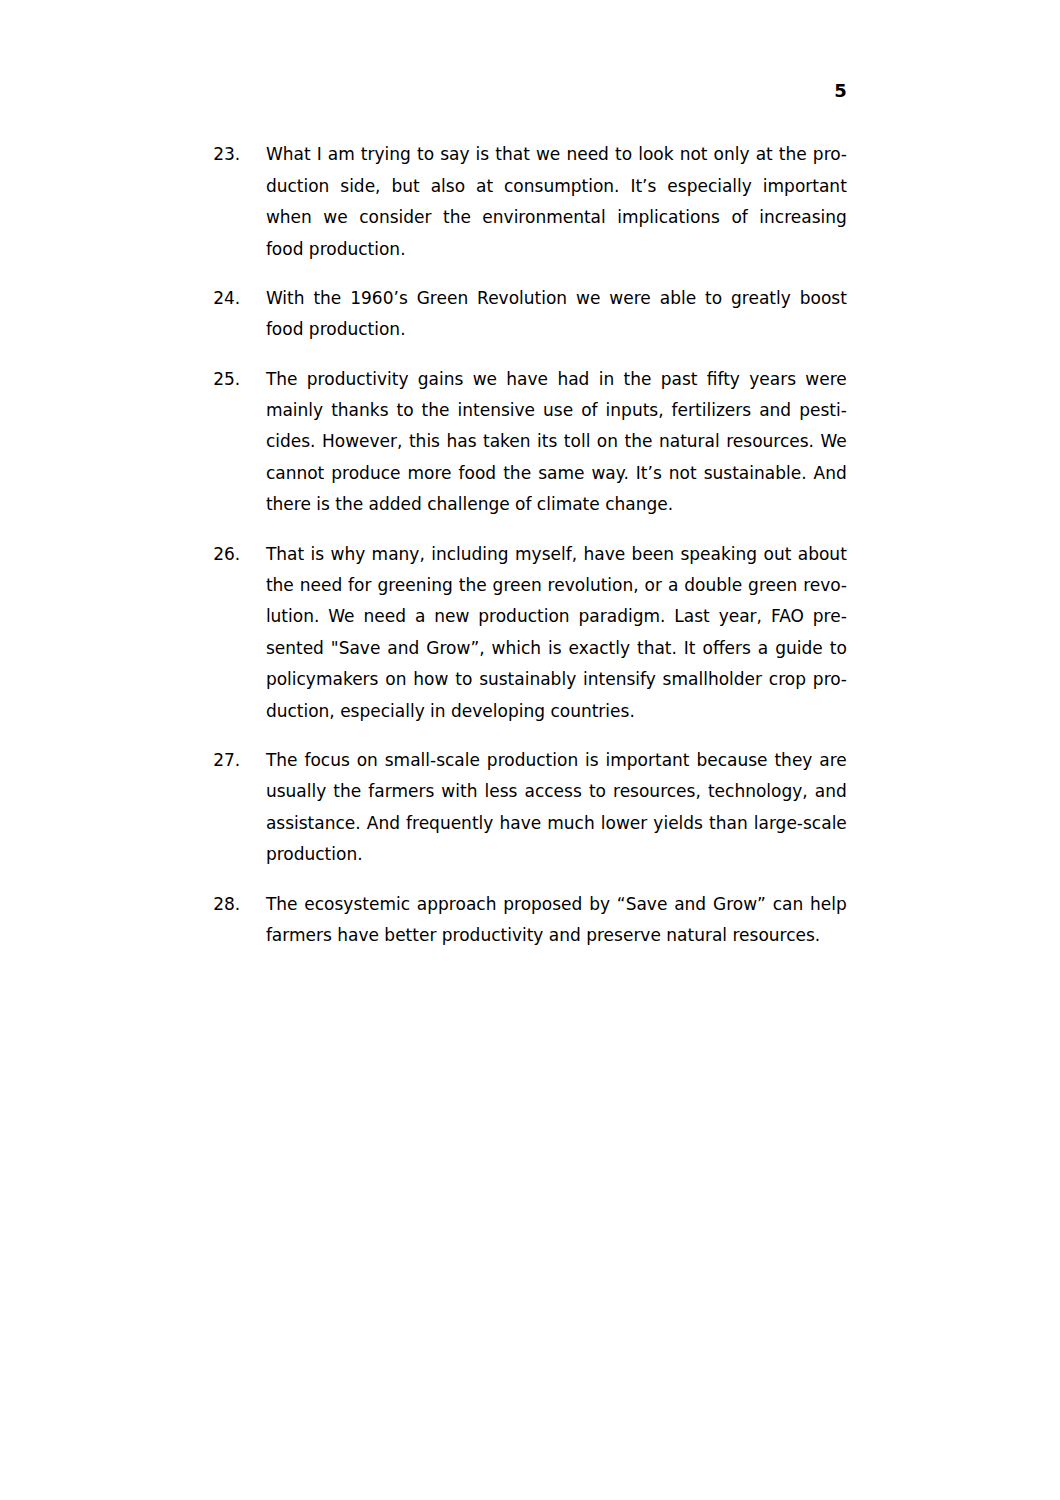5
What I am trying to say is that we need to look not only at the production side, but also at consumption. It’s especially important when we consider the environmental implications of increasing food production.
With the 1960’s Green Revolution we were able to greatly boost food production.
The productivity gains we have had in the past fifty years were mainly thanks to the intensive use of inputs, fertilizers and pesticides. However, this has taken its toll on the natural resources. We cannot produce more food the same way. It’s not sustainable. And there is the added challenge of climate change.
That is why many, including myself, have been speaking out about the need for greening the green revolution, or a double green revolution. We need a new production paradigm. Last year, FAO presented "Save and Grow”, which is exactly that. It offers a guide to policymakers on how to sustainably intensify smallholder crop production, especially in developing countries.
The focus on small-scale production is important because they are usually the farmers with less access to resources, technology, and assistance. And frequently have much lower yields than large-scale production.
The ecosystemic approach proposed by “Save and Grow” can help farmers have better productivity and preserve natural resources.